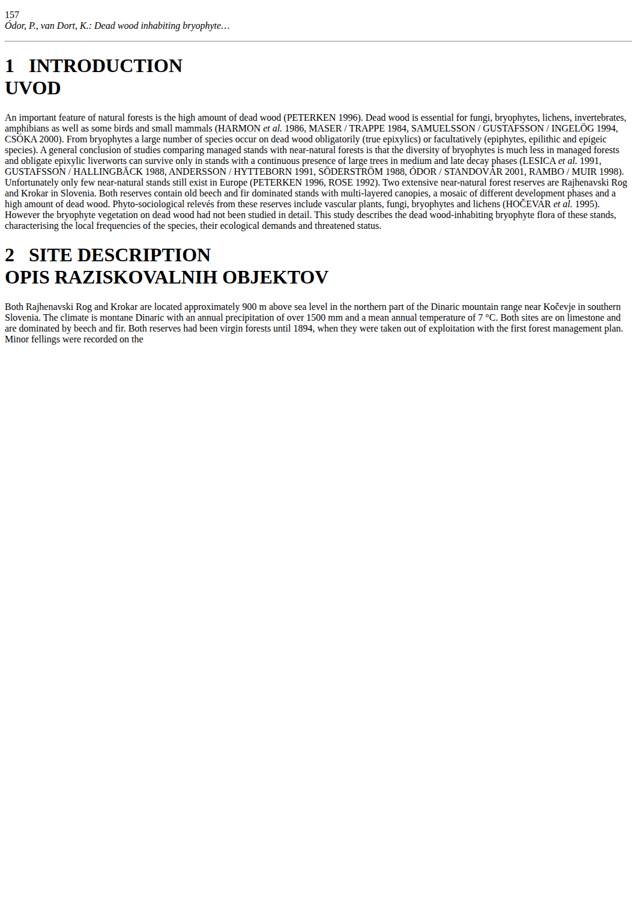157
Ódor, P., van Dort, K.: Dead wood inhabiting bryophyte…
1 INTRODUCTION
UVOD
An important feature of natural forests is the high amount of dead wood (PETERKEN 1996). Dead wood is essential for fungi, bryophytes, lichens, invertebrates, amphibians as well as some birds and small mammals (HARMON et al. 1986, MASER / TRAPPE 1984, SAMUELSSON / GUSTAFSSON / INGELÖG 1994, CSÓKA 2000). From bryophytes a large number of species occur on dead wood obligatorily (true epixylics) or facultatively (epiphytes, epilithic and epigeic species). A general conclusion of studies comparing managed stands with near-natural forests is that the diversity of bryophytes is much less in managed forests and obligate epixylic liverworts can survive only in stands with a continuous presence of large trees in medium and late decay phases (LESICA et al. 1991, GUSTAFSSON / HALLINGBÄCK 1988, ANDERSSON / HYTTEBORN 1991, SÖDERSTRÖM 1988, ÓDOR / STANDOVÁR 2001, RAMBO / MUIR 1998). Unfortunately only few near-natural stands still exist in Europe (PETERKEN 1996, ROSE 1992). Two extensive near-natural forest reserves are Rajhenavski Rog and Krokar in Slovenia. Both reserves contain old beech and fir dominated stands with multi-layered canopies, a mosaic of different development phases and a high amount of dead wood. Phyto-sociological relevés from these reserves include vascular plants, fungi, bryophytes and lichens (HOČEVAR et al. 1995). However the bryophyte vegetation on dead wood had not been studied in detail. This study describes the dead wood-inhabiting bryophyte flora of these stands, characterising the local frequencies of the species, their ecological demands and threatened status.
2 SITE DESCRIPTION
OPIS RAZISKOVALNIH OBJEKTOV
Both Rajhenavski Rog and Krokar are located approximately 900 m above sea level in the northern part of the Dinaric mountain range near Kočevje in southern Slovenia. The climate is montane Dinaric with an annual precipitation of over 1500 mm and a mean annual temperature of 7 °C. Both sites are on limestone and are dominated by beech and fir. Both reserves had been virgin forests until 1894, when they were taken out of exploitation with the first forest management plan. Minor fellings were recorded on the